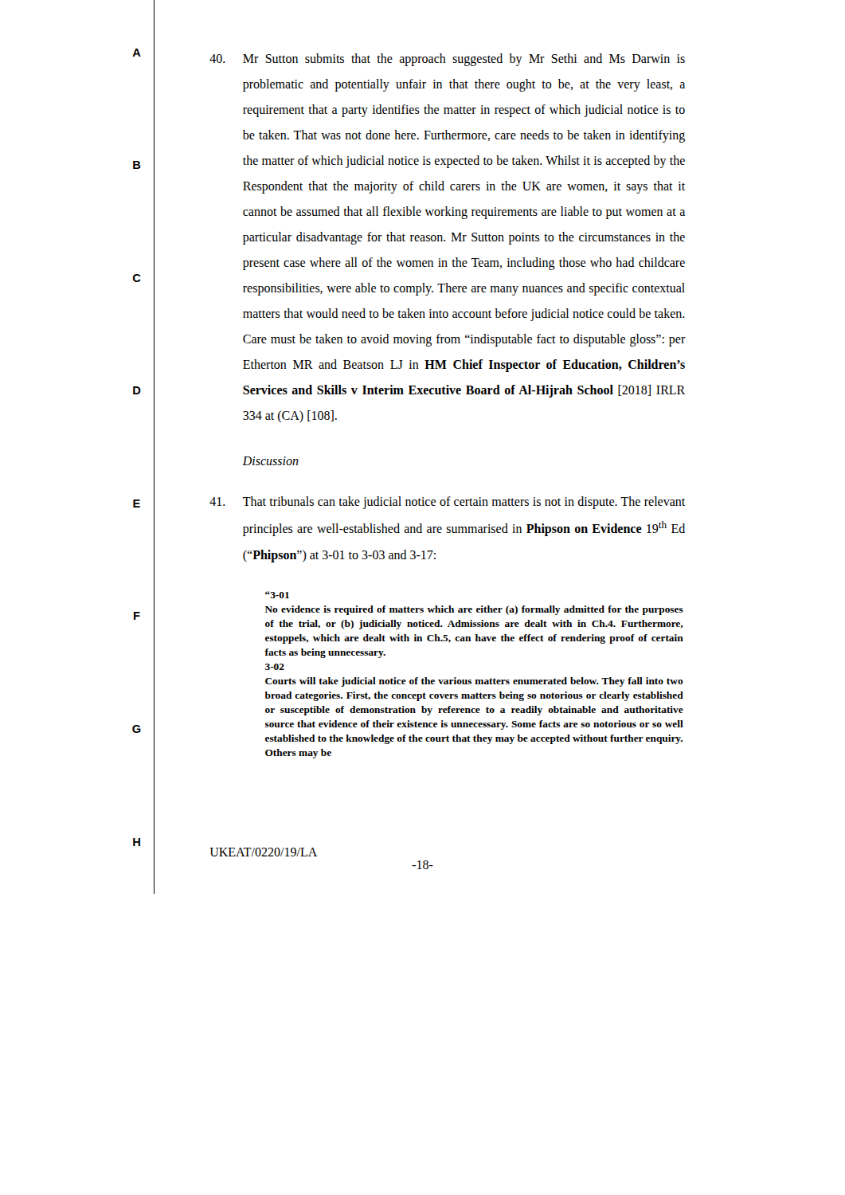A B C D E F G H
40.
Mr Sutton submits that the approach suggested by Mr Sethi and Ms Darwin is problematic and potentially unfair in that there ought to be, at the very least, a requirement that a party identifies the matter in respect of which judicial notice is to be taken. That was not done here. Furthermore, care needs to be taken in identifying the matter of which judicial notice is expected to be taken. Whilst it is accepted by the Respondent that the majority of child carers in the UK are women, it says that it cannot be assumed that all flexible working requirements are liable to put women at a particular disadvantage for that reason. Mr Sutton points to the circumstances in the present case where all of the women in the Team, including those who had childcare responsibilities, were able to comply. There are many nuances and specific contextual matters that would need to be taken into account before judicial notice could be taken. Care must be taken to avoid moving from “indisputable fact to disputable gloss”: per Etherton MR and Beatson LJ in HM Chief Inspector of Education, Children’s Services and Skills v Interim Executive Board of Al-Hijrah School [2018] IRLR 334 at (CA) [108].
Discussion
41.
That tribunals can take judicial notice of certain matters is not in dispute. The relevant principles are well-established and are summarised in Phipson on Evidence 19th Ed (“Phipson”) at 3-01 to 3-03 and 3-17:
“3-01
No evidence is required of matters which are either (a) formally admitted for the purposes of the trial, or (b) judicially noticed. Admissions are dealt with in Ch.4. Furthermore, estoppels, which are dealt with in Ch.5, can have the effect of rendering proof of certain facts as being unnecessary.
3-02
Courts will take judicial notice of the various matters enumerated below. They fall into two broad categories. First, the concept covers matters being so notorious or clearly established or susceptible of demonstration by reference to a readily obtainable and authoritative source that evidence of their existence is unnecessary. Some facts are so notorious or so well established to the knowledge of the court that they may be accepted without further enquiry. Others may be
UKEAT/0220/19/LA
-18-